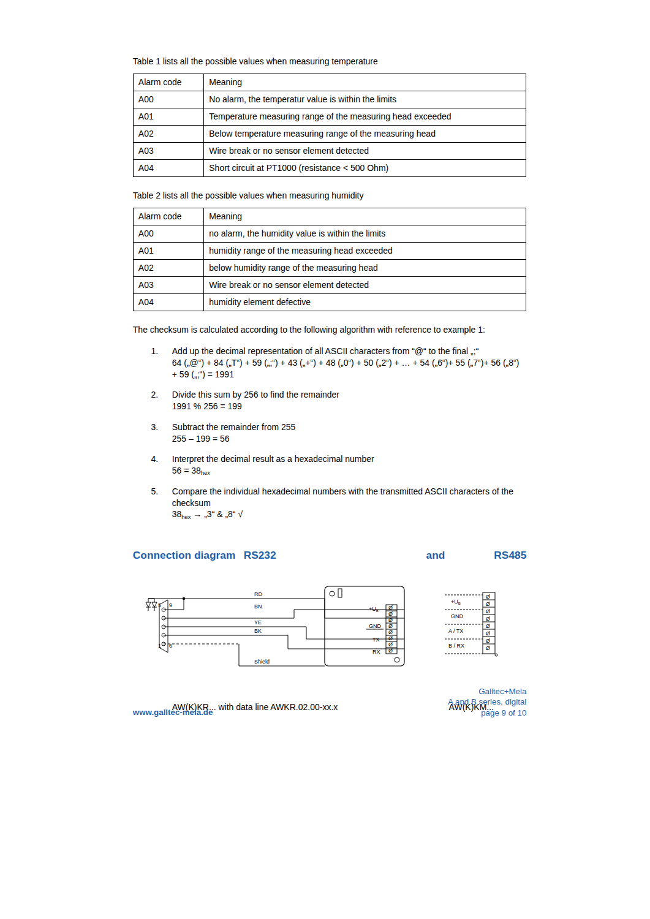Table 1 lists all the possible values when measuring temperature
| Alarm code | Meaning |
| A00 | No alarm, the temperatur value is within the limits |
| A01 | Temperature measuring range of the measuring head exceeded |
| A02 | Below temperature measuring range of the measuring head |
| A03 | Wire break or no sensor element detected |
| A04 | Short circuit at PT1000 (resistance < 500 Ohm) |
Table 2 lists all the possible values when measuring humidity
| Alarm code | Meaning |
| A00 | no alarm, the humidity value is within the limits |
| A01 | humidity range of the measuring head exceeded |
| A02 | below humidity range of the measuring head |
| A03 | Wire break or no sensor element detected |
| A04 | humidity element defective |
The checksum is calculated according to the following algorithm with reference to example 1:
Add up the decimal representation of all ASCII characters from “@“ to the final „;“
64 („@“) + 84 („T“) + 59 („;“) + 43 („+“) + 48 („0“) + 50 („2“) + … + 54 („6“)+ 55 („7“)+ 56 („8“) + 59 („;“) = 1991
Divide this sum by 256 to find the remainder
1991 % 256 = 199
Subtract the remainder from 255
255 – 199 = 56
Interpret the decimal result as a hexadecimal number
56 = 38hex
Compare the individual hexadecimal numbers with the transmitted ASCII characters of the checksum
38hex → „3“ & „8“ √
Connection diagram RS232 and RS485
5 1 9 6 RD BN YE BK Shield Ø Ø Ø Ø Ø Ø Ø Ø +UB GND TX RX
Ø Ø Ø Ø Ø Ø Ø Ø +UB GND A / TX B / RX
AW(K)KR... with data line AWKR.02.00-xx.x
AW(K)KM...
www.galltec-mela.de
Galltec+Mela
A and B series, digital
page 9 of 10